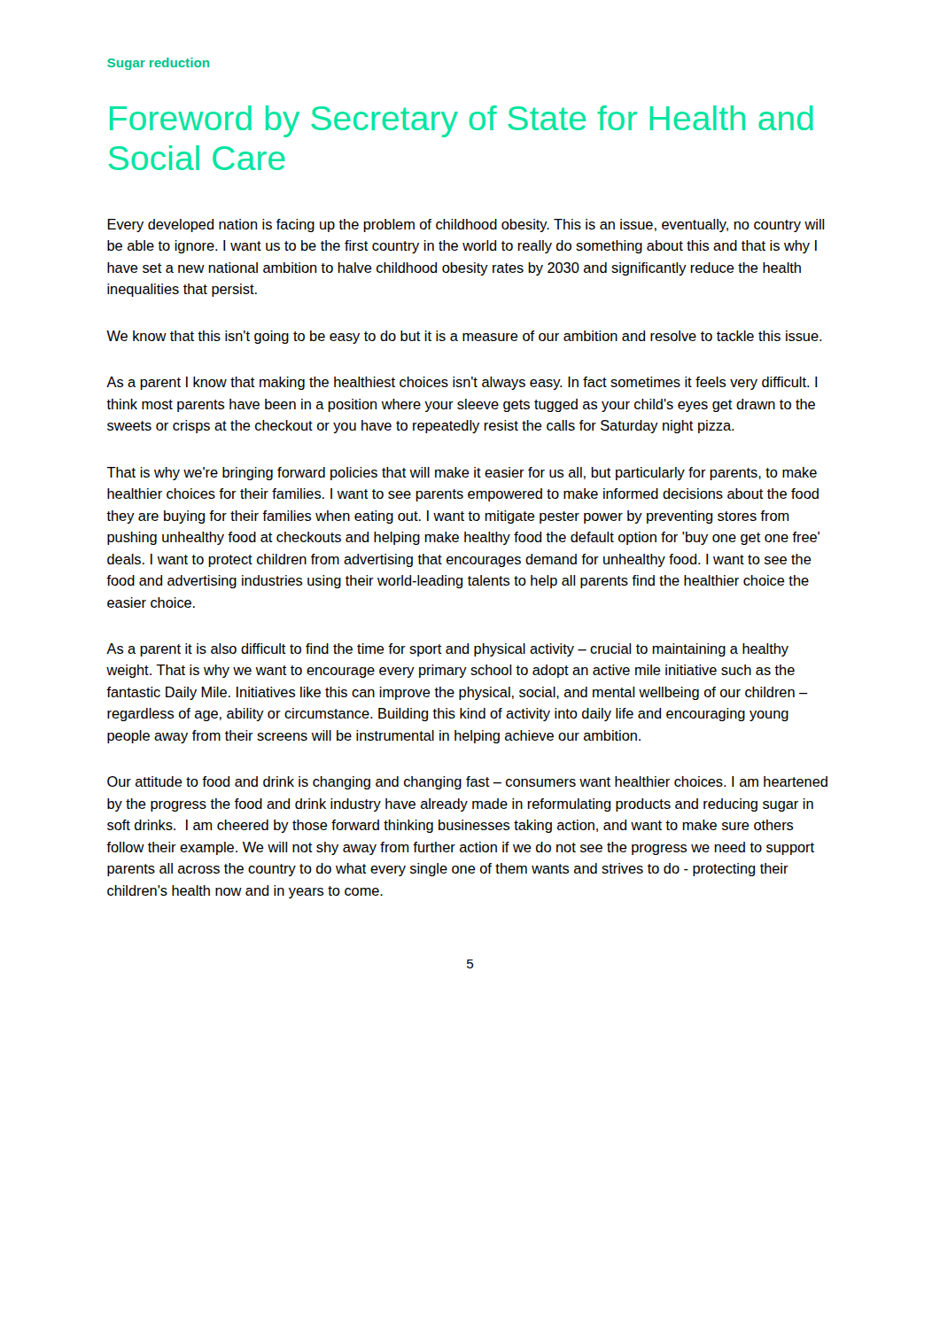Sugar reduction
Foreword by Secretary of State for Health and Social Care
Every developed nation is facing up the problem of childhood obesity. This is an issue, eventually, no country will be able to ignore. I want us to be the first country in the world to really do something about this and that is why I have set a new national ambition to halve childhood obesity rates by 2030 and significantly reduce the health inequalities that persist.
We know that this isn't going to be easy to do but it is a measure of our ambition and resolve to tackle this issue.
As a parent I know that making the healthiest choices isn't always easy. In fact sometimes it feels very difficult. I think most parents have been in a position where your sleeve gets tugged as your child's eyes get drawn to the sweets or crisps at the checkout or you have to repeatedly resist the calls for Saturday night pizza.
That is why we're bringing forward policies that will make it easier for us all, but particularly for parents, to make healthier choices for their families. I want to see parents empowered to make informed decisions about the food they are buying for their families when eating out. I want to mitigate pester power by preventing stores from pushing unhealthy food at checkouts and helping make healthy food the default option for 'buy one get one free' deals. I want to protect children from advertising that encourages demand for unhealthy food. I want to see the food and advertising industries using their world-leading talents to help all parents find the healthier choice the easier choice.
As a parent it is also difficult to find the time for sport and physical activity – crucial to maintaining a healthy weight. That is why we want to encourage every primary school to adopt an active mile initiative such as the fantastic Daily Mile. Initiatives like this can improve the physical, social, and mental wellbeing of our children – regardless of age, ability or circumstance. Building this kind of activity into daily life and encouraging young people away from their screens will be instrumental in helping achieve our ambition.
Our attitude to food and drink is changing and changing fast – consumers want healthier choices. I am heartened by the progress the food and drink industry have already made in reformulating products and reducing sugar in soft drinks. I am cheered by those forward thinking businesses taking action, and want to make sure others follow their example. We will not shy away from further action if we do not see the progress we need to support parents all across the country to do what every single one of them wants and strives to do - protecting their children's health now and in years to come.
5